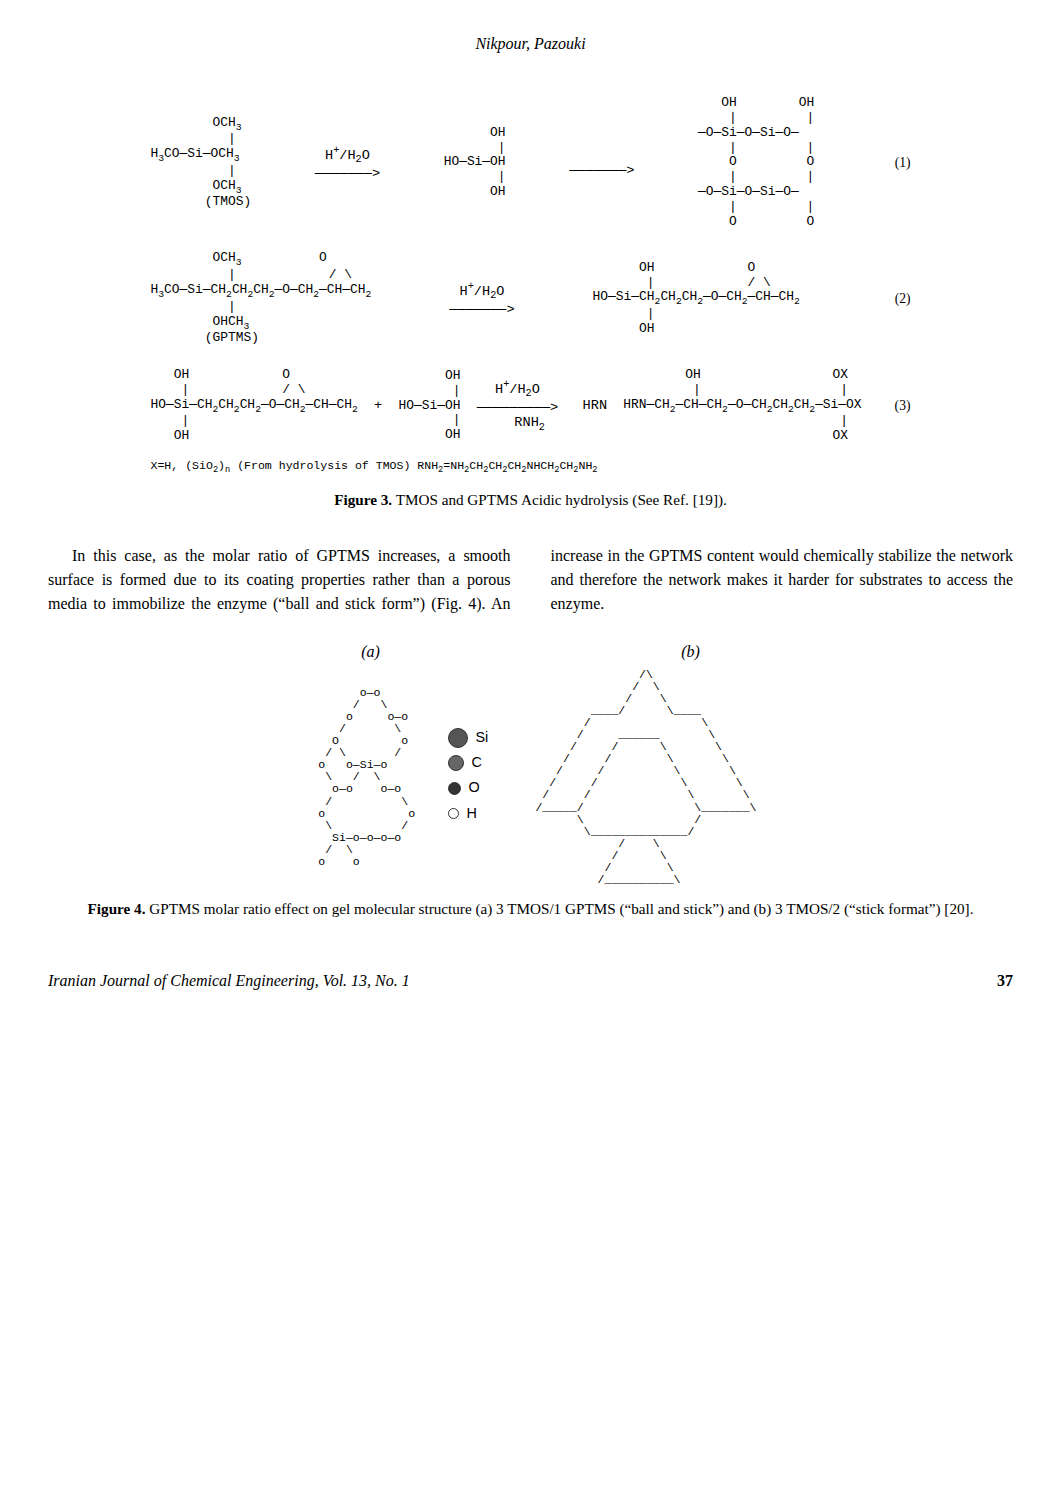Nikpour, Pazouki
OCH3 | H3CO—Si—OCH3 | OCH3 (TMOS)
H+/H2O ———————>
OH | HO—Si—OH | OH
———————>
OH OH | | —O—Si—O—Si—O— | | O O | | —O—Si—O—Si—O— | | O O
(1)
OCH3 O | / \ H3CO—Si—CH2CH2CH2—O—CH2—CH—CH2 | OHCH3 (GPTMS)
H+/H2O ———————>
OH O | / \ HO—Si—CH2CH2CH2—O—CH2—CH—CH2 | OH
(2)
OH O | / \ HO—Si—CH2CH2CH2—O—CH2—CH—CH2 | OH
+
OH | HO—Si—OH | OH
H+/H2O —————————> RNH2
HRN
OH OX | | HRN—CH2—CH—CH2—O—CH2CH2CH2—Si—OX | OX
(3)
X=H, (SiO2)n (From hydrolysis of TMOS) RNH2=NH2CH2CH2CH2NHCH2CH2NH2
Figure 3. TMOS and GPTMS Acidic hydrolysis (See Ref. [19]).
In this case, as the molar ratio of GPTMS increases, a smooth surface is formed due to its coating properties rather than a porous media to immobilize the enzyme (“ball and stick form”) (Fig. 4). An increase in the GPTMS content would chemically stabilize the network and therefore the network makes it harder for substrates to access the enzyme.
(a) (b)
o—o / \ o o—o / \ O o / \ / o o—Si—o \ / \ o—o o—o / \ o o \ / Si—o—o—o—o / \ o o
Si
C
O
H
/\ / \ / \ ____/ \____ / \ / ______ \ / / \ \ / / \ \ / / \ \ / / \ \ / / \ \ /_____/ \_______\ \ / \______________/ / \ / \ / \ /__________\
Figure 4. GPTMS molar ratio effect on gel molecular structure (a) 3 TMOS/1 GPTMS (“ball and stick”) and (b) 3 TMOS/2 (“stick format”) [20].
Iranian Journal of Chemical Engineering, Vol. 13, No. 1 37